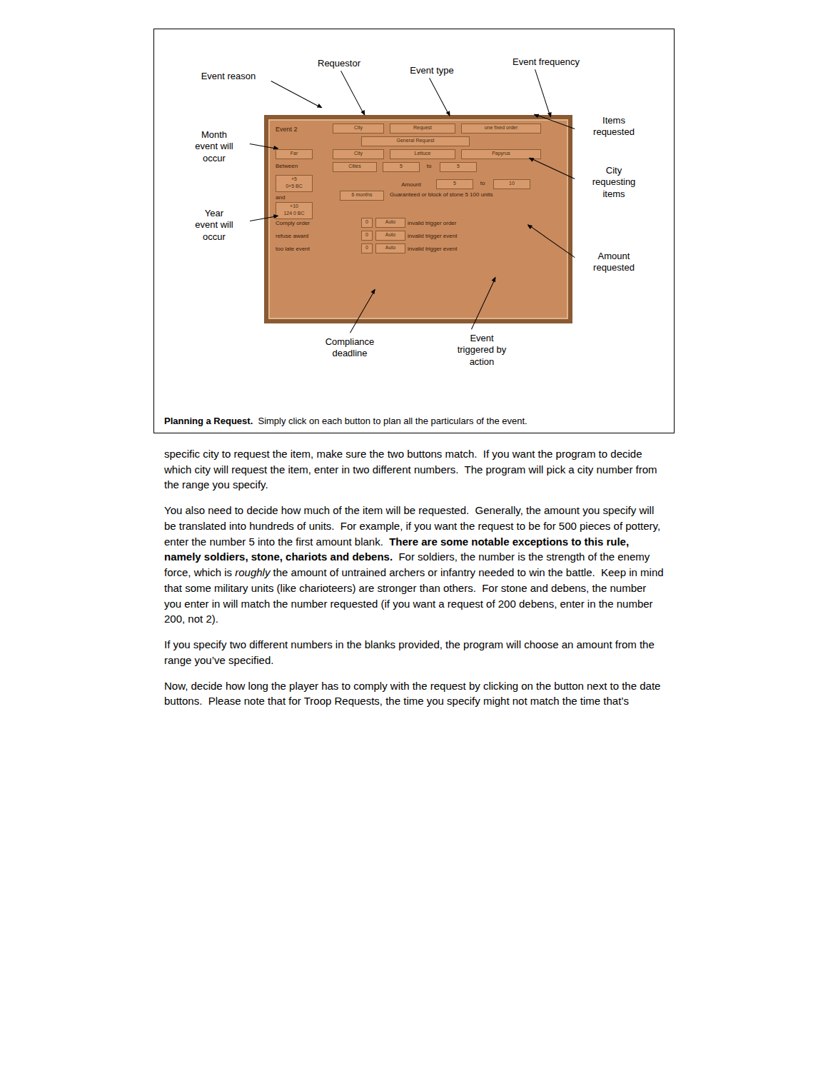Event 2
City
Request
one fixed order
General Request
Far
City
Lettuce
Papyrus
Between
Cities
5
to
5
+5
0+5 BC
and
+10
124 0 BC
Amount
5
to
10
6 months
Guaranteed or block of stone 5 100 units
Comply order
0
Auto
invalid trigger order
refuse award
0
Auto
invalid trigger event
too late event
0
Auto
invalid trigger event
Event reason
Requestor
Event type
Event frequency
Month
event will
occur
Year
event will
occur
Items
requested
City
requesting
items
Amount
requested
Compliance
deadline
Event
triggered by
action
Planning a Request. Simply click on each button to plan all the particulars of the event.
specific city to request the item, make sure the two buttons match. If you want the program to decide which city will request the item, enter in two different numbers. The program will pick a city number from the range you specify.
You also need to decide how much of the item will be requested. Generally, the amount you specify will be translated into hundreds of units. For example, if you want the request to be for 500 pieces of pottery, enter the number 5 into the first amount blank. There are some notable exceptions to this rule, namely soldiers, stone, chariots and debens. For soldiers, the number is the strength of the enemy force, which is roughly the amount of untrained archers or infantry needed to win the battle. Keep in mind that some military units (like charioteers) are stronger than others. For stone and debens, the number you enter in will match the number requested (if you want a request of 200 debens, enter in the number 200, not 2).
If you specify two different numbers in the blanks provided, the program will choose an amount from the range you’ve specified.
Now, decide how long the player has to comply with the request by clicking on the button next to the date buttons. Please note that for Troop Requests, the time you specify might not match the time that’s